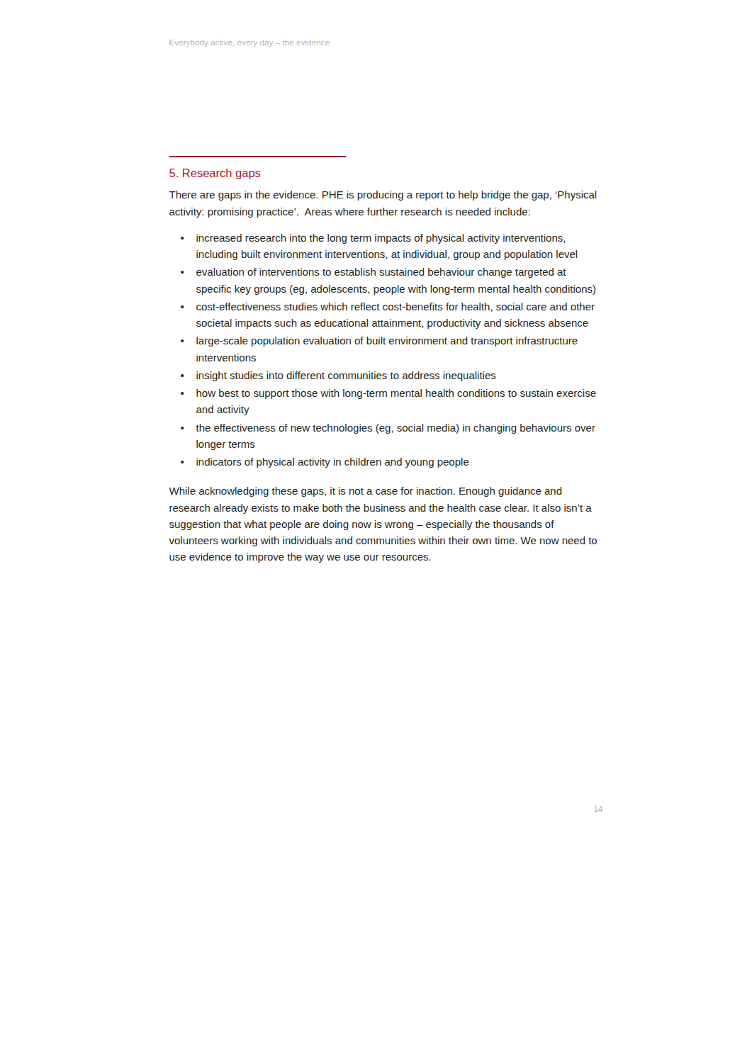Everybody active, every day – the evidence
5. Research gaps
There are gaps in the evidence. PHE is producing a report to help bridge the gap, ‘Physical activity: promising practice’. Areas where further research is needed include:
increased research into the long term impacts of physical activity interventions, including built environment interventions, at individual, group and population level
evaluation of interventions to establish sustained behaviour change targeted at specific key groups (eg, adolescents, people with long-term mental health conditions)
cost-effectiveness studies which reflect cost-benefits for health, social care and other societal impacts such as educational attainment, productivity and sickness absence
large-scale population evaluation of built environment and transport infrastructure interventions
insight studies into different communities to address inequalities
how best to support those with long-term mental health conditions to sustain exercise and activity
the effectiveness of new technologies (eg, social media) in changing behaviours over longer terms
indicators of physical activity in children and young people
While acknowledging these gaps, it is not a case for inaction. Enough guidance and research already exists to make both the business and the health case clear. It also isn’t a suggestion that what people are doing now is wrong – especially the thousands of volunteers working with individuals and communities within their own time. We now need to use evidence to improve the way we use our resources.
14